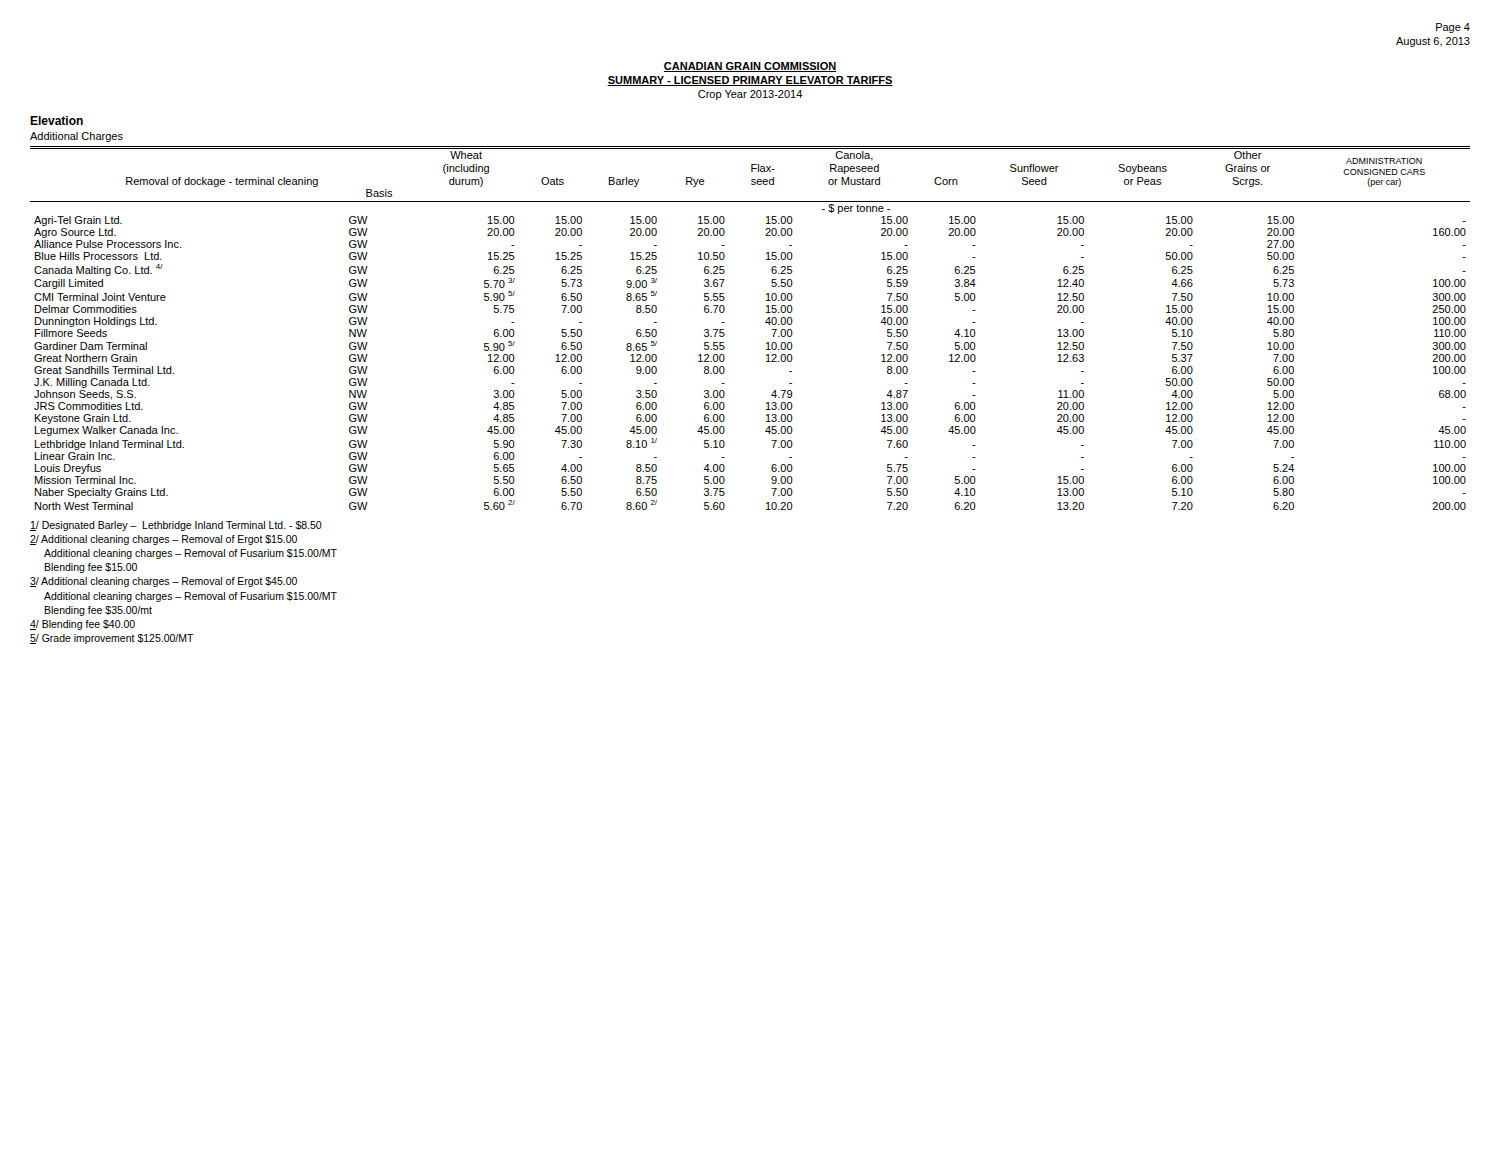Page 4
August 6, 2013
CANADIAN GRAIN COMMISSION
SUMMARY - LICENSED PRIMARY ELEVATOR TARIFFS
Crop Year 2013-2014
Elevation
Additional Charges
| Removal of dockage - terminal cleaning | Wheat (including durum) | Oats | Barley | Rye | Flax- seed | Canola, Rapeseed or Mustard | Corn | Sunflower Seed | Soybeans or Peas | Other Grains or Scrgs. | ADMINISTRATION CONSIGNED CARS (per car) |
| --- | --- | --- | --- | --- | --- | --- | --- | --- | --- | --- | --- |
| | Basis | |
| | - $ per tonne - | |
| Agri-Tel Grain Ltd. | GW | 15.00 | 15.00 | 15.00 | 15.00 | 15.00 | 15.00 | 15.00 | 15.00 | 15.00 | 15.00 | - |
| Agro Source Ltd. | GW | 20.00 | 20.00 | 20.00 | 20.00 | 20.00 | 20.00 | 20.00 | 20.00 | 20.00 | 20.00 | 160.00 |
| Alliance Pulse Processors Inc. | GW | - | - | - | - | - | - | - | - | - | 27.00 | - |
| Blue Hills Processors Ltd. | GW | 15.25 | 15.25 | 15.25 | 10.50 | 15.00 | 15.00 | - | - | 50.00 | 50.00 | - |
| Canada Malting Co. Ltd. 4/ | GW | 6.25 | 6.25 | 6.25 | 6.25 | 6.25 | 6.25 | 6.25 | 6.25 | 6.25 | 6.25 | - |
| Cargill Limited | GW | 5.70 3/ | 5.73 | 9.00 3/ | 3.67 | 5.50 | 5.59 | 3.84 | 12.40 | 4.66 | 5.73 | 100.00 |
| CMI Terminal Joint Venture | GW | 5.90 5/ | 6.50 | 8.65 5/ | 5.55 | 10.00 | 7.50 | 5.00 | 12.50 | 7.50 | 10.00 | 300.00 |
| Delmar Commodities | GW | 5.75 | 7.00 | 8.50 | 6.70 | 15.00 | 15.00 | - | 20.00 | 15.00 | 15.00 | 250.00 |
| Dunnington Holdings Ltd. | GW | - | - | - | - | 40.00 | 40.00 | - | - | 40.00 | 40.00 | 100.00 |
| Fillmore Seeds | NW | 6.00 | 5.50 | 6.50 | 3.75 | 7.00 | 5.50 | 4.10 | 13.00 | 5.10 | 5.80 | 110.00 |
| Gardiner Dam Terminal | GW | 5.90 5/ | 6.50 | 8.65 5/ | 5.55 | 10.00 | 7.50 | 5.00 | 12.50 | 7.50 | 10.00 | 300.00 |
| Great Northern Grain | GW | 12.00 | 12.00 | 12.00 | 12.00 | 12.00 | 12.00 | 12.00 | 12.63 | 5.37 | 7.00 | 200.00 |
| Great Sandhills Terminal Ltd. | GW | 6.00 | 6.00 | 9.00 | 8.00 | - | 8.00 | - | - | 6.00 | 6.00 | 100.00 |
| J.K. Milling Canada Ltd. | GW | - | - | - | - | - | - | - | - | 50.00 | 50.00 | - |
| Johnson Seeds, S.S. | NW | 3.00 | 5.00 | 3.50 | 3.00 | 4.79 | 4.87 | - | 11.00 | 4.00 | 5.00 | 68.00 |
| JRS Commodities Ltd. | GW | 4.85 | 7.00 | 6.00 | 6.00 | 13.00 | 13.00 | 6.00 | 20.00 | 12.00 | 12.00 | - |
| Keystone Grain Ltd. | GW | 4.85 | 7.00 | 6.00 | 6.00 | 13.00 | 13.00 | 6.00 | 20.00 | 12.00 | 12.00 | - |
| Legumex Walker Canada Inc. | GW | 45.00 | 45.00 | 45.00 | 45.00 | 45.00 | 45.00 | 45.00 | 45.00 | 45.00 | 45.00 | 45.00 |
| Lethbridge Inland Terminal Ltd. | GW | 5.90 | 7.30 | 8.10 1/ | 5.10 | 7.00 | 7.60 | - | - | 7.00 | 7.00 | 110.00 |
| Linear Grain Inc. | GW | 6.00 | - | - | - | - | - | - | - | - | - | - |
| Louis Dreyfus | GW | 5.65 | 4.00 | 8.50 | 4.00 | 6.00 | 5.75 | - | - | 6.00 | 5.24 | 100.00 |
| Mission Terminal Inc. | GW | 5.50 | 6.50 | 8.75 | 5.00 | 9.00 | 7.00 | 5.00 | 15.00 | 6.00 | 6.00 | 100.00 |
| Naber Specialty Grains Ltd. | GW | 6.00 | 5.50 | 6.50 | 3.75 | 7.00 | 5.50 | 4.10 | 13.00 | 5.10 | 5.80 | - |
| North West Terminal | GW | 5.60 2/ | 6.70 | 8.60 2/ | 5.60 | 10.20 | 7.20 | 6.20 | 13.20 | 7.20 | 6.20 | 200.00 |
1/ Designated Barley – Lethbridge Inland Terminal Ltd. - $8.50
2/ Additional cleaning charges – Removal of Ergot $15.00
Additional cleaning charges – Removal of Fusarium $15.00/MT
Blending fee $15.00
3/ Additional cleaning charges – Removal of Ergot $45.00
Additional cleaning charges – Removal of Fusarium $15.00/MT
Blending fee $35.00/mt
4/ Blending fee $40.00
5/ Grade improvement $125.00/MT